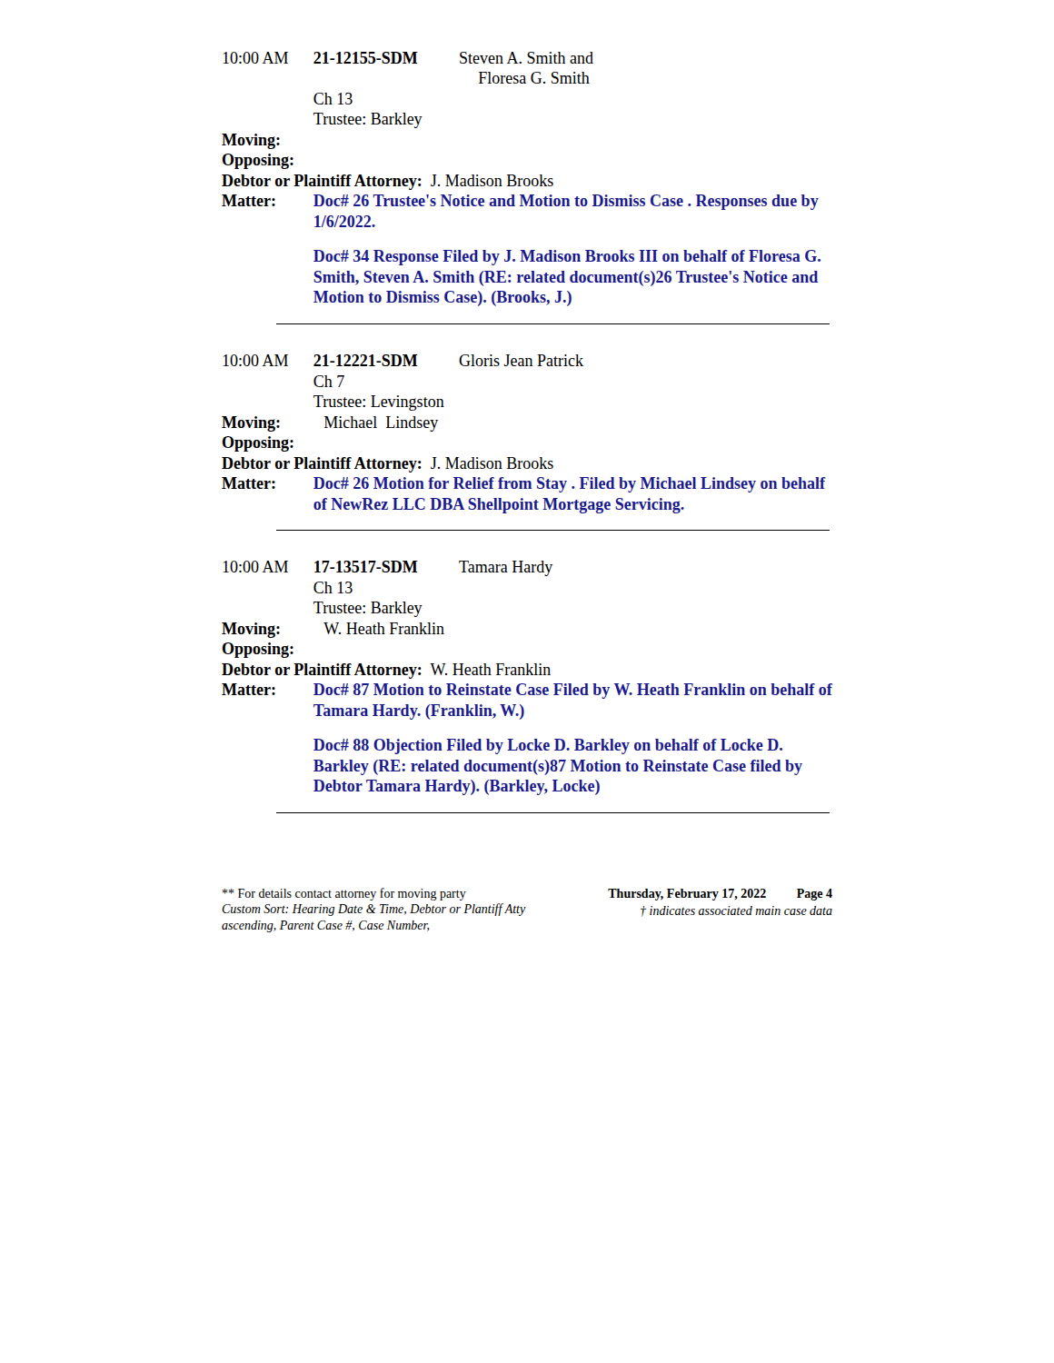10:00 AM
21-12155-SDM
Steven A. Smith and
Floresa G. Smith
Ch 13
Trustee: Barkley
Moving:
Opposing:
Debtor or Plaintiff Attorney: J. Madison Brooks
Matter:
Doc# 26 Trustee's Notice and Motion to Dismiss Case . Responses due by 1/6/2022.
Doc# 34 Response Filed by J. Madison Brooks III on behalf of Floresa G. Smith, Steven A. Smith (RE: related document(s)26 Trustee's Notice and Motion to Dismiss Case). (Brooks, J.)
10:00 AM
21-12221-SDM
Gloris Jean Patrick
Ch 7
Trustee: Levingston
Moving:
Michael Lindsey
Opposing:
Debtor or Plaintiff Attorney: J. Madison Brooks
Matter:
Doc# 26 Motion for Relief from Stay . Filed by Michael Lindsey on behalf of NewRez LLC DBA Shellpoint Mortgage Servicing.
10:00 AM
17-13517-SDM
Tamara Hardy
Ch 13
Trustee: Barkley
Moving:
W. Heath Franklin
Opposing:
Debtor or Plaintiff Attorney: W. Heath Franklin
Matter:
Doc# 87 Motion to Reinstate Case Filed by W. Heath Franklin on behalf of Tamara Hardy. (Franklin, W.)
Doc# 88 Objection Filed by Locke D. Barkley on behalf of Locke D. Barkley (RE: related document(s)87 Motion to Reinstate Case filed by Debtor Tamara Hardy). (Barkley, Locke)
** For details contact attorney for moving party Custom Sort: Hearing Date & Time, Debtor or Plantiff Atty ascending, Parent Case #, Case Number,
Thursday, February 17, 2022 Page 4 † indicates associated main case data